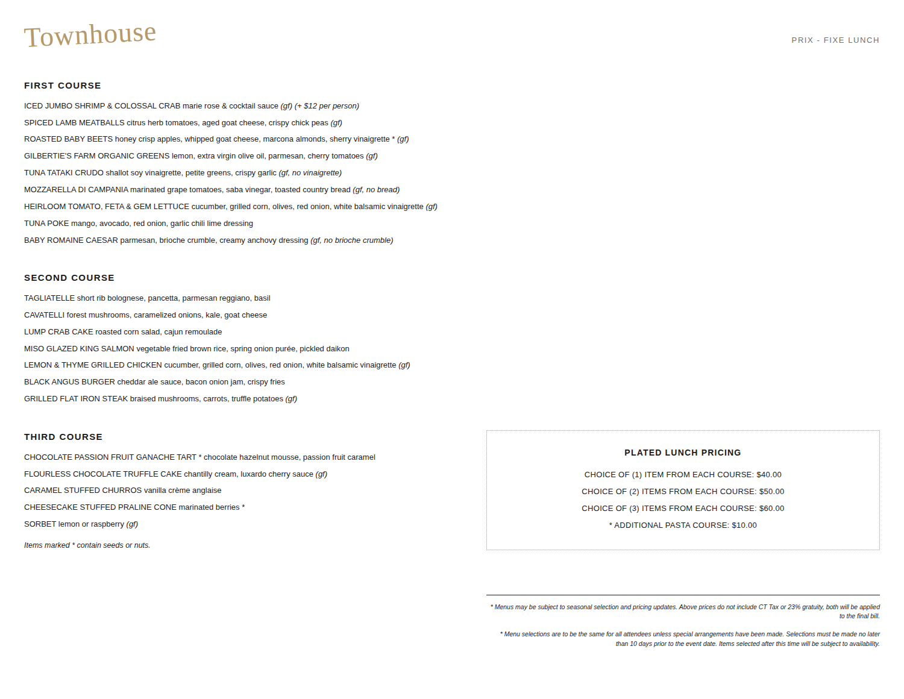Townhouse
PRIX - FIXE LUNCH
First Course
Iced Jumbo Shrimp & Colossal Crab marie rose & cocktail sauce (gf) (+ $12 per person)
Spiced Lamb Meatballs citrus herb tomatoes, aged goat cheese, crispy chick peas (gf)
Roasted Baby Beets honey crisp apples, whipped goat cheese, marcona almonds, sherry vinaigrette * (gf)
Gilbertie's Farm Organic Greens lemon, extra virgin olive oil, parmesan, cherry tomatoes (gf)
Tuna Tataki Crudo shallot soy vinaigrette, petite greens, crispy garlic (gf, no vinaigrette)
Mozzarella di Campania marinated grape tomatoes, saba vinegar, toasted country bread (gf, no bread)
Heirloom Tomato, Feta & Gem Lettuce cucumber, grilled corn, olives, red onion, white balsamic vinaigrette (gf)
Tuna Poke mango, avocado, red onion, garlic chili lime dressing
Baby Romaine Caesar parmesan, brioche crumble, creamy anchovy dressing (gf, no brioche crumble)
Second Course
Tagliatelle short rib bolognese, pancetta, parmesan reggiano, basil
Cavatelli forest mushrooms, caramelized onions, kale, goat cheese
Lump Crab Cake roasted corn salad, cajun remoulade
Miso Glazed King Salmon vegetable fried brown rice, spring onion purée, pickled daikon
Lemon & Thyme Grilled Chicken cucumber, grilled corn, olives, red onion, white balsamic vinaigrette (gf)
Black Angus Burger cheddar ale sauce, bacon onion jam, crispy fries
Grilled Flat Iron Steak braised mushrooms, carrots, truffle potatoes (gf)
Third Course
Chocolate Passion Fruit Ganache Tart * chocolate hazelnut mousse, passion fruit caramel
Flourless Chocolate Truffle Cake chantilly cream, luxardo cherry sauce (gf)
Caramel Stuffed Churros vanilla crème anglaise
Cheesecake Stuffed Praline Cone marinated berries *
Sorbet lemon or raspberry (gf)
Items marked * contain seeds or nuts.
Plated Lunch Pricing
CHOICE OF (1) ITEM FROM EACH COURSE: $40.00
CHOICE OF (2) ITEMS FROM EACH COURSE: $50.00
CHOICE OF (3) ITEMS FROM EACH COURSE: $60.00
* ADDITIONAL PASTA COURSE: $10.00
* Menus may be subject to seasonal selection and pricing updates. Above prices do not include CT Tax or 23% gratuity, both will be applied to the final bill.
* Menu selections are to be the same for all attendees unless special arrangements have been made. Selections must be made no later than 10 days prior to the event date. Items selected after this time will be subject to availability.